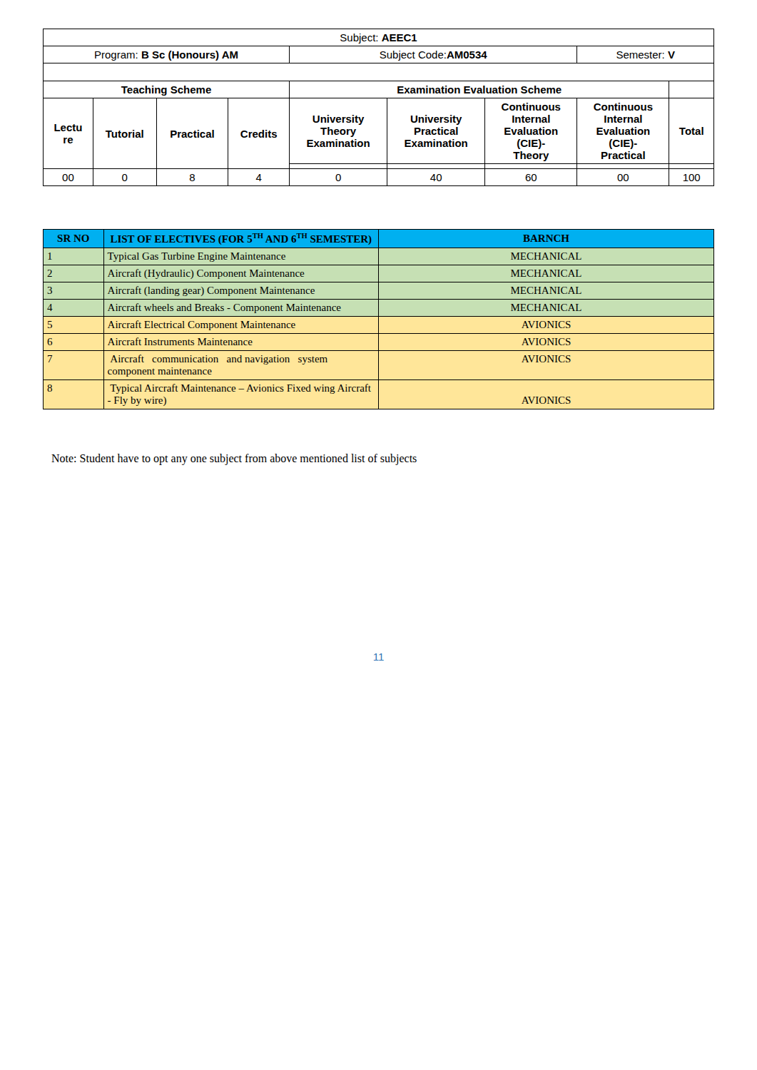| Subject: AEEC1 |
| Program: B Sc (Honours) AM | Subject Code: AM0534 | Semester: V |
| Teaching Scheme | Examination Evaluation Scheme | |
| Lectu re | Tutorial | Practical | Credits | University Theory Examination | University Practical Examination | Continuous Internal Evaluation (CIE)- Theory | Continuous Internal Evaluation (CIE)- Practical | Total |
| 00 | 0 | 8 | 4 | 0 | 40 | 60 | 00 | 100 |
| SR NO | LIST OF ELECTIVES (FOR 5 TH AND 6 TH SEMESTER) | BARNCH |
| --- | --- | --- |
| 1 | Typical Gas Turbine Engine Maintenance | MECHANICAL |
| 2 | Aircraft (Hydraulic) Component Maintenance | MECHANICAL |
| 3 | Aircraft (landing gear) Component Maintenance | MECHANICAL |
| 4 | Aircraft wheels and Breaks - Component Maintenance | MECHANICAL |
| 5 | Aircraft Electrical Component Maintenance | AVIONICS |
| 6 | Aircraft Instruments Maintenance | AVIONICS |
| 7 | Aircraft communication and navigation system component maintenance | AVIONICS |
| 8 | Typical Aircraft Maintenance – Avionics Fixed wing Aircraft - Fly by wire) | AVIONICS |
Note: Student have to opt any one subject from above mentioned list of subjects
11